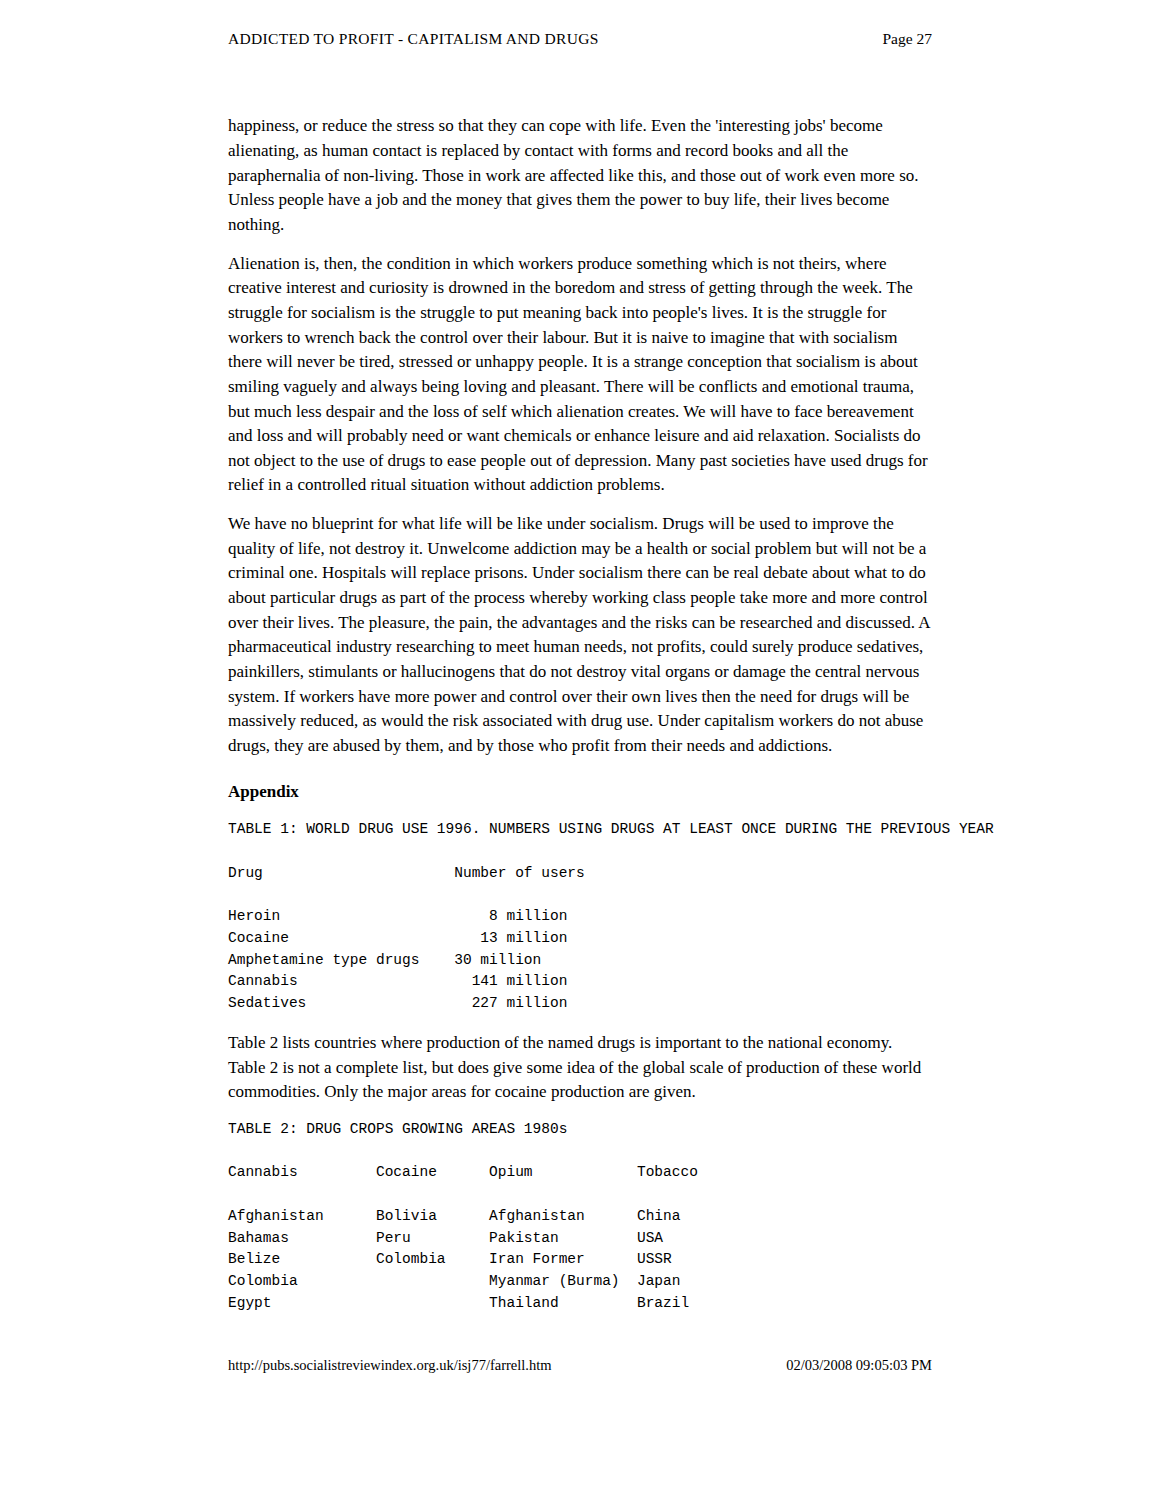ADDICTED TO PROFIT - CAPITALISM AND DRUGS
Page 27
happiness, or reduce the stress so that they can cope with life. Even the 'interesting jobs' become alienating, as human contact is replaced by contact with forms and record books and all the paraphernalia of non-living. Those in work are affected like this, and those out of work even more so. Unless people have a job and the money that gives them the power to buy life, their lives become nothing.
Alienation is, then, the condition in which workers produce something which is not theirs, where creative interest and curiosity is drowned in the boredom and stress of getting through the week. The struggle for socialism is the struggle to put meaning back into people's lives. It is the struggle for workers to wrench back the control over their labour. But it is naive to imagine that with socialism there will never be tired, stressed or unhappy people. It is a strange conception that socialism is about smiling vaguely and always being loving and pleasant. There will be conflicts and emotional trauma, but much less despair and the loss of self which alienation creates. We will have to face bereavement and loss and will probably need or want chemicals or enhance leisure and aid relaxation. Socialists do not object to the use of drugs to ease people out of depression. Many past societies have used drugs for relief in a controlled ritual situation without addiction problems.
We have no blueprint for what life will be like under socialism. Drugs will be used to improve the quality of life, not destroy it. Unwelcome addiction may be a health or social problem but will not be a criminal one. Hospitals will replace prisons. Under socialism there can be real debate about what to do about particular drugs as part of the process whereby working class people take more and more control over their lives. The pleasure, the pain, the advantages and the risks can be researched and discussed. A pharmaceutical industry researching to meet human needs, not profits, could surely produce sedatives, painkillers, stimulants or hallucinogens that do not destroy vital organs or damage the central nervous system. If workers have more power and control over their own lives then the need for drugs will be massively reduced, as would the risk associated with drug use. Under capitalism workers do not abuse drugs, they are abused by them, and by those who profit from their needs and addictions.
Appendix
TABLE 1: WORLD DRUG USE 1996. NUMBERS USING DRUGS AT LEAST ONCE DURING THE PREVIOUS YEAR

Drug                      Number of users

Heroin                        8 million
Cocaine                      13 million
Amphetamine type drugs    30 million
Cannabis                    141 million
Sedatives                   227 million
Table 2 lists countries where production of the named drugs is important to the national economy. Table 2 is not a complete list, but does give some idea of the global scale of production of these world commodities. Only the major areas for cocaine production are given.
TABLE 2: DRUG CROPS GROWING AREAS 1980s

Cannabis         Cocaine      Opium            Tobacco

Afghanistan      Bolivia      Afghanistan      China
Bahamas          Peru         Pakistan         USA
Belize           Colombia     Iran Former      USSR
Colombia                      Myanmar (Burma)  Japan
Egypt                         Thailand         Brazil
http://pubs.socialistreviewindex.org.uk/isj77/farrell.htm 02/03/2008 09:05:03 PM